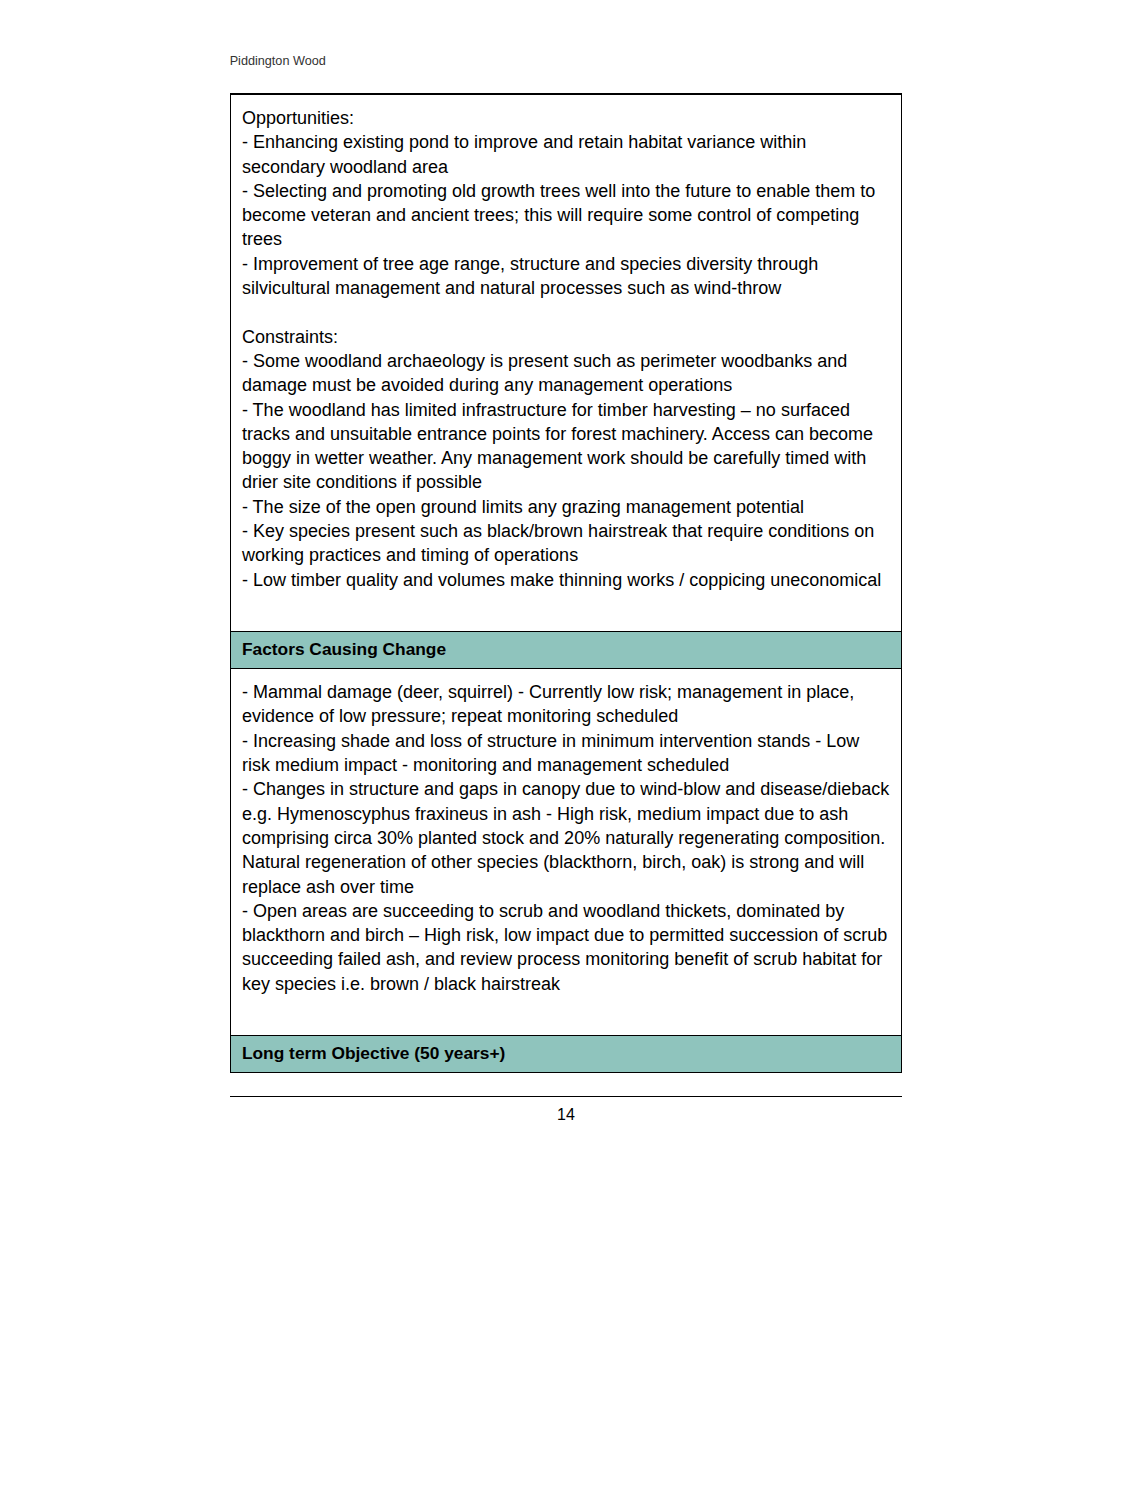Piddington Wood
Opportunities:
- Enhancing existing pond to improve and retain habitat variance within secondary woodland area
- Selecting and promoting old growth trees well into the future to enable them to become veteran and ancient trees; this will require some control of competing trees
- Improvement of tree age range, structure and species diversity through silvicultural management and natural processes such as wind-throw
Constraints:
- Some woodland archaeology is present such as perimeter woodbanks and damage must be avoided during any management operations
- The woodland has limited infrastructure for timber harvesting – no surfaced tracks and unsuitable entrance points for forest machinery. Access can become boggy in wetter weather. Any management work should be carefully timed with drier site conditions if possible
- The size of the open ground limits any grazing management potential
- Key species present such as black/brown hairstreak that require conditions on working practices and timing of operations
- Low timber quality and volumes make thinning works / coppicing uneconomical
Factors Causing Change
- Mammal damage (deer, squirrel) - Currently low risk; management in place, evidence of low pressure; repeat monitoring scheduled
- Increasing shade and loss of structure in minimum intervention stands - Low risk medium impact - monitoring and management scheduled
- Changes in structure and gaps in canopy due to wind-blow and disease/dieback e.g. Hymenoscyphus fraxineus in ash - High risk, medium impact due to ash comprising circa 30% planted stock and 20% naturally regenerating composition. Natural regeneration of other species (blackthorn, birch, oak) is strong and will replace ash over time
- Open areas are succeeding to scrub and woodland thickets, dominated by blackthorn and birch – High risk, low impact due to permitted succession of scrub succeeding failed ash, and review process monitoring benefit of scrub habitat for key species i.e. brown / black hairstreak
Long term Objective (50 years+)
14